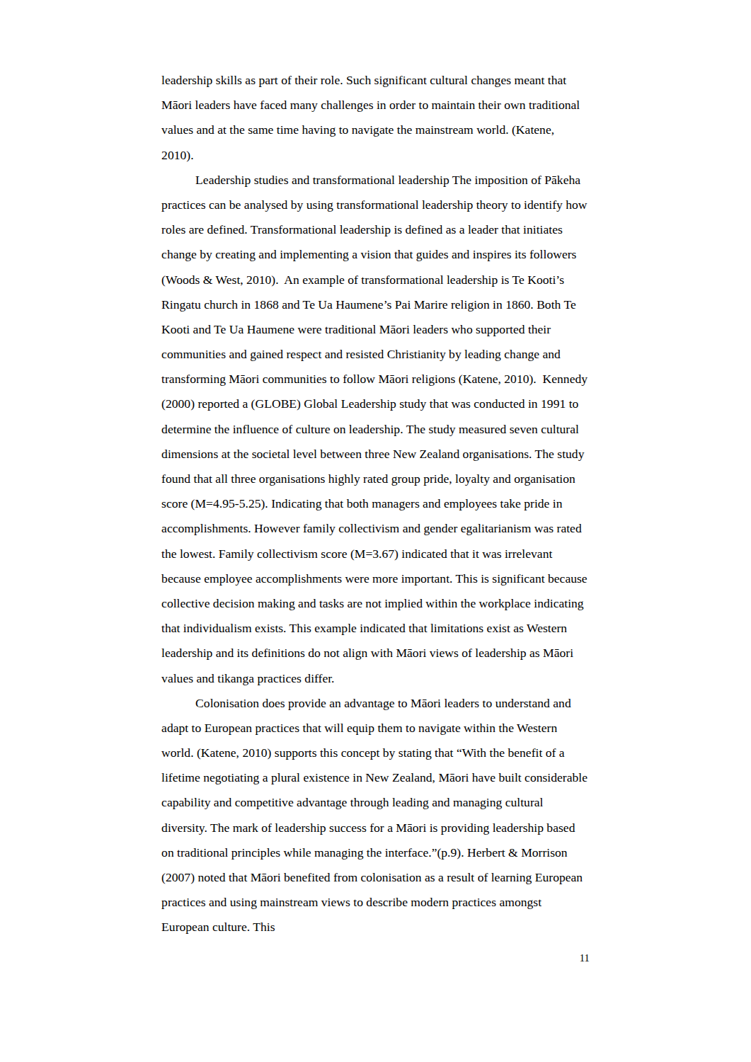leadership skills as part of their role. Such significant cultural changes meant that Māori leaders have faced many challenges in order to maintain their own traditional values and at the same time having to navigate the mainstream world. (Katene, 2010).
Leadership studies and transformational leadership The imposition of Pākeha practices can be analysed by using transformational leadership theory to identify how roles are defined. Transformational leadership is defined as a leader that initiates change by creating and implementing a vision that guides and inspires its followers (Woods & West, 2010). An example of transformational leadership is Te Kooti’s Ringatu church in 1868 and Te Ua Haumene’s Pai Marire religion in 1860. Both Te Kooti and Te Ua Haumene were traditional Māori leaders who supported their communities and gained respect and resisted Christianity by leading change and transforming Māori communities to follow Māori religions (Katene, 2010). Kennedy (2000) reported a (GLOBE) Global Leadership study that was conducted in 1991 to determine the influence of culture on leadership. The study measured seven cultural dimensions at the societal level between three New Zealand organisations. The study found that all three organisations highly rated group pride, loyalty and organisation score (M=4.95-5.25). Indicating that both managers and employees take pride in accomplishments. However family collectivism and gender egalitarianism was rated the lowest. Family collectivism score (M=3.67) indicated that it was irrelevant because employee accomplishments were more important. This is significant because collective decision making and tasks are not implied within the workplace indicating that individualism exists. This example indicated that limitations exist as Western leadership and its definitions do not align with Māori views of leadership as Māori values and tikanga practices differ.
Colonisation does provide an advantage to Māori leaders to understand and adapt to European practices that will equip them to navigate within the Western world. (Katene, 2010) supports this concept by stating that “With the benefit of a lifetime negotiating a plural existence in New Zealand, Māori have built considerable capability and competitive advantage through leading and managing cultural diversity. The mark of leadership success for a Māori is providing leadership based on traditional principles while managing the interface.”(p.9). Herbert & Morrison (2007) noted that Māori benefited from colonisation as a result of learning European practices and using mainstream views to describe modern practices amongst European culture. This
11